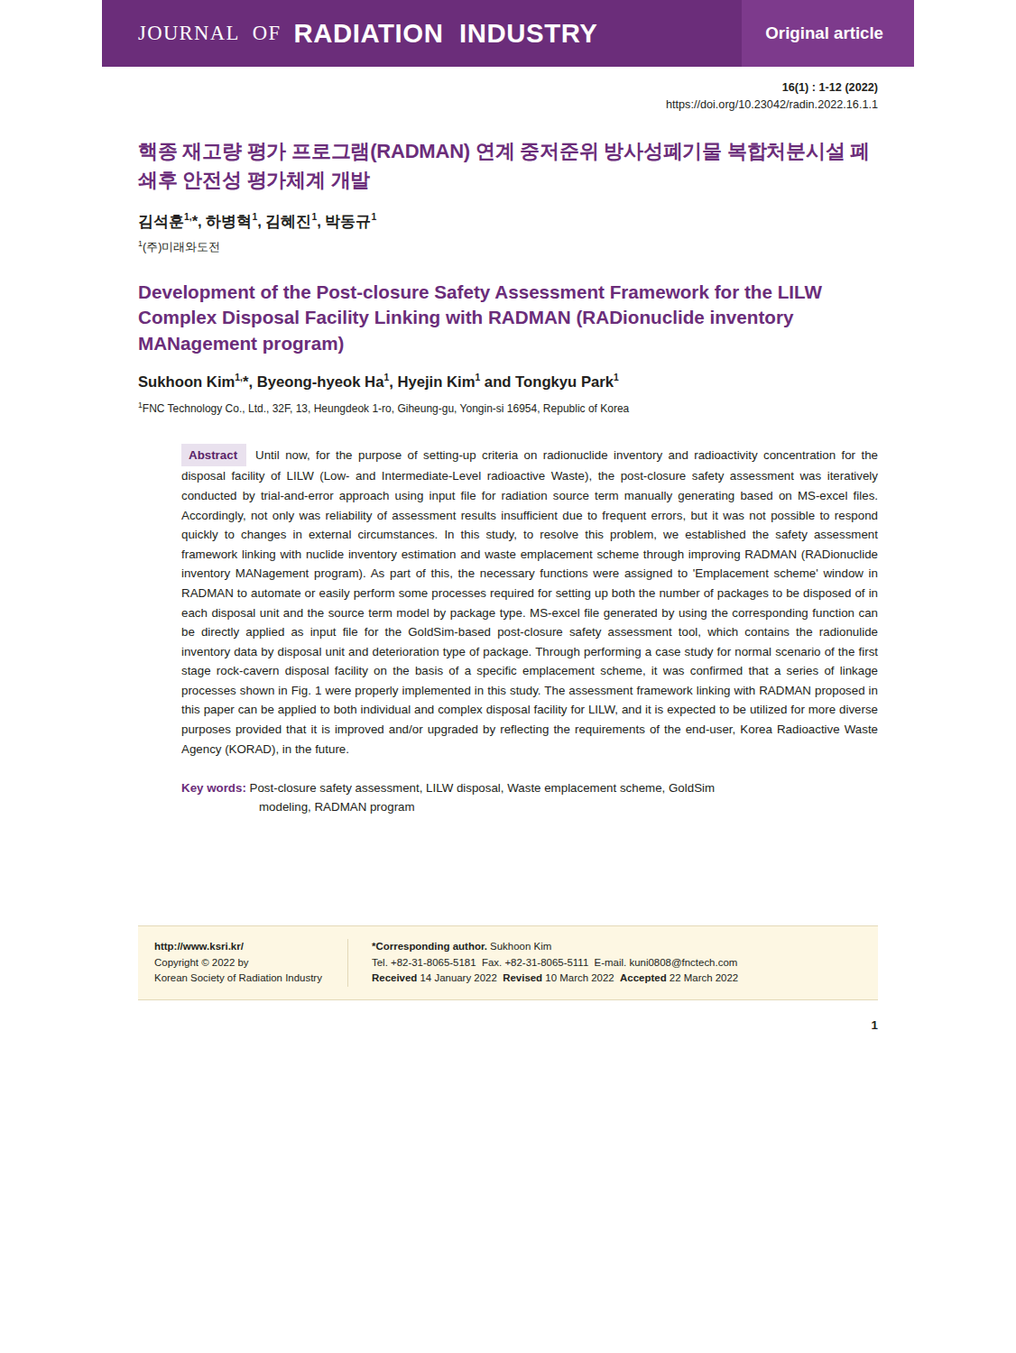JOURNAL OF RADIATION INDUSTRY
Original article
16(1) : 1-12 (2022)
https://doi.org/10.23042/radin.2022.16.1.1
핵종 재고량 평가 프로그램(RADMAN) 연계 중저준위 방사성폐기물 복합처분시설 폐쇄후 안전성 평가체계 개발
김석훈1,*, 하병혁1, 김혜진1, 박동규1
1(주)미래와도전
Development of the Post-closure Safety Assessment Framework for the LILW Complex Disposal Facility Linking with RADMAN (RADionuclide inventory MANagement program)
Sukhoon Kim1,*, Byeong-hyeok Ha1, Hyejin Kim1 and Tongkyu Park1
1FNC Technology Co., Ltd., 32F, 13, Heungdeok 1-ro, Giheung-gu, Yongin-si 16954, Republic of Korea
Abstract Until now, for the purpose of setting-up criteria on radionuclide inventory and radioactivity concentration for the disposal facility of LILW (Low- and Intermediate-Level radioactive Waste), the post-closure safety assessment was iteratively conducted by trial-and-error approach using input file for radiation source term manually generating based on MS-excel files. Accordingly, not only was reliability of assessment results insufficient due to frequent errors, but it was not possible to respond quickly to changes in external circumstances. In this study, to resolve this problem, we established the safety assessment framework linking with nuclide inventory estimation and waste emplacement scheme through improving RADMAN (RADionuclide inventory MANagement program). As part of this, the necessary functions were assigned to 'Emplacement scheme' window in RADMAN to automate or easily perform some processes required for setting up both the number of packages to be disposed of in each disposal unit and the source term model by package type. MS-excel file generated by using the corresponding function can be directly applied as input file for the GoldSim-based post-closure safety assessment tool, which contains the radionulide inventory data by disposal unit and deterioration type of package. Through performing a case study for normal scenario of the first stage rock-cavern disposal facility on the basis of a specific emplacement scheme, it was confirmed that a series of linkage processes shown in Fig. 1 were properly implemented in this study. The assessment framework linking with RADMAN proposed in this paper can be applied to both individual and complex disposal facility for LILW, and it is expected to be utilized for more diverse purposes provided that it is improved and/or upgraded by reflecting the requirements of the end-user, Korea Radioactive Waste Agency (KORAD), in the future.
Key words: Post-closure safety assessment, LILW disposal, Waste emplacement scheme, GoldSim modeling, RADMAN program
http://www.ksri.kr/
Copyright © 2022 by
Korean Society of Radiation Industry
*Corresponding author. Sukhoon Kim
Tel. +82-31-8065-5181 Fax. +82-31-8065-5111 E-mail. kuni0808@fnctech.com
Received 14 January 2022 Revised 10 March 2022 Accepted 22 March 2022
1